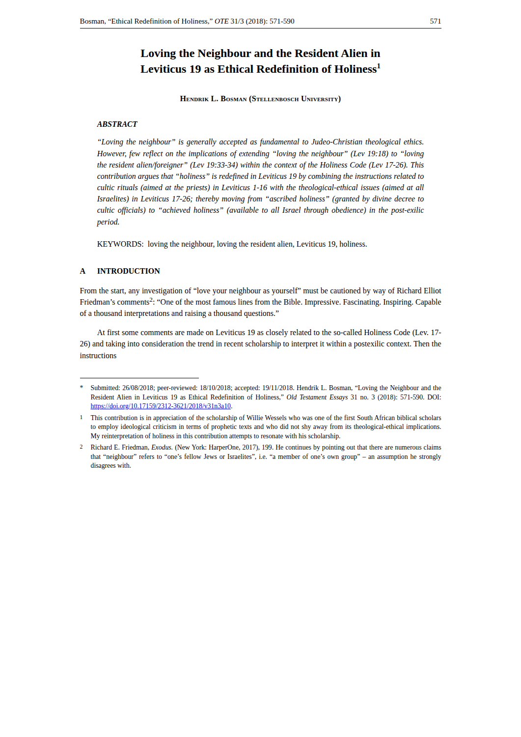Bosman, “Ethical Redefinition of Holiness,” OTE 31/3 (2018): 571-590 571
Loving the Neighbour and the Resident Alien in
Leviticus 19 as Ethical Redefinition of Holiness1
Hendrik L. Bosman (Stellenbosch University)
ABSTRACT
“Loving the neighbour” is generally accepted as fundamental to Judeo-Christian theological ethics. However, few reflect on the implications of extending “loving the neighbour” (Lev 19:18) to “loving the resident alien/foreigner” (Lev 19:33-34) within the context of the Holiness Code (Lev 17-26). This contribution argues that “holiness” is redefined in Leviticus 19 by combining the instructions related to cultic rituals (aimed at the priests) in Leviticus 1-16 with the theological-ethical issues (aimed at all Israelites) in Leviticus 17-26; thereby moving from “ascribed holiness” (granted by divine decree to cultic officials) to “achieved holiness” (available to all Israel through obedience) in the post-exilic period.
KEYWORDS: loving the neighbour, loving the resident alien, Leviticus 19, holiness.
AINTRODUCTION
From the start, any investigation of “love your neighbour as yourself” must be cautioned by way of Richard Elliot Friedman’s comments2: “One of the most famous lines from the Bible. Impressive. Fascinating. Inspiring. Capable of a thousand interpretations and raising a thousand questions.”
At first some comments are made on Leviticus 19 as closely related to the so-called Holiness Code (Lev. 17-26) and taking into consideration the trend in recent scholarship to interpret it within a postexilic context. Then the instructions
*Submitted: 26/08/2018; peer-reviewed: 18/10/2018; accepted: 19/11/2018. Hendrik L. Bosman, “Loving the Neighbour and the Resident Alien in Leviticus 19 as Ethical Redefinition of Holiness,” Old Testament Essays 31 no. 3 (2018): 571-590. DOI: https://doi.org/10.17159/2312-3621/2018/v31n3a10.
1 This contribution is in appreciation of the scholarship of Willie Wessels who was one of the first South African biblical scholars to employ ideological criticism in terms of prophetic texts and who did not shy away from its theological-ethical implications. My reinterpretation of holiness in this contribution attempts to resonate with his scholarship.
2 Richard E. Friedman, Exodus. (New York: HarperOne, 2017), 199. He continues by pointing out that there are numerous claims that “neighbour” refers to “one’s fellow Jews or Israelites”, i.e. “a member of one’s own group” – an assumption he strongly disagrees with.